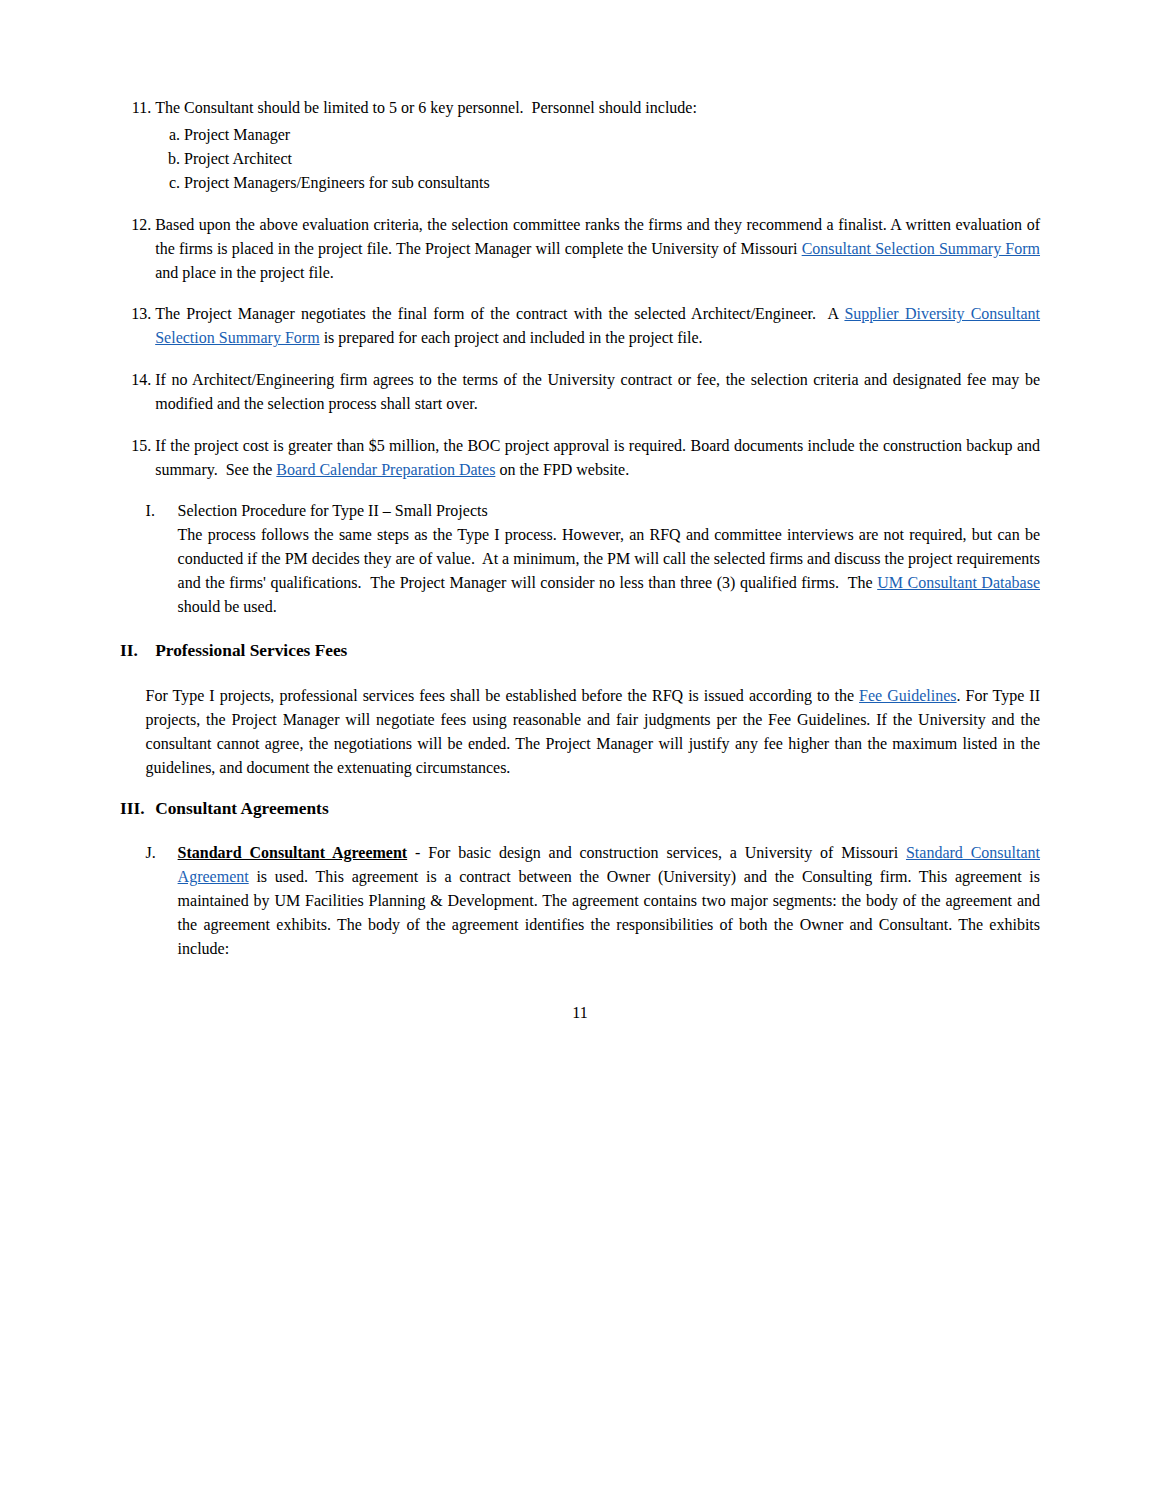The Consultant should be limited to 5 or 6 key personnel. Personnel should include:
Project Manager
Project Architect
Project Managers/Engineers for sub consultants
Based upon the above evaluation criteria, the selection committee ranks the firms and they recommend a finalist. A written evaluation of the firms is placed in the project file. The Project Manager will complete the University of Missouri Consultant Selection Summary Form and place in the project file.
The Project Manager negotiates the final form of the contract with the selected Architect/Engineer. A Supplier Diversity Consultant Selection Summary Form is prepared for each project and included in the project file.
If no Architect/Engineering firm agrees to the terms of the University contract or fee, the selection criteria and designated fee may be modified and the selection process shall start over.
If the project cost is greater than $5 million, the BOC project approval is required. Board documents include the construction backup and summary. See the Board Calendar Preparation Dates on the FPD website.
I.
Selection Procedure for Type II – Small Projects
The process follows the same steps as the Type I process. However, an RFQ and committee interviews are not required, but can be conducted if the PM decides they are of value. At a minimum, the PM will call the selected firms and discuss the project requirements and the firms' qualifications. The Project Manager will consider no less than three (3) qualified firms. The UM Consultant Database should be used.
II.
Professional Services Fees
For Type I projects, professional services fees shall be established before the RFQ is issued according to the Fee Guidelines. For Type II projects, the Project Manager will negotiate fees using reasonable and fair judgments per the Fee Guidelines. If the University and the consultant cannot agree, the negotiations will be ended. The Project Manager will justify any fee higher than the maximum listed in the guidelines, and document the extenuating circumstances.
III.
Consultant Agreements
J.
Standard Consultant Agreement - For basic design and construction services, a University of Missouri Standard Consultant Agreement is used. This agreement is a contract between the Owner (University) and the Consulting firm. This agreement is maintained by UM Facilities Planning & Development. The agreement contains two major segments: the body of the agreement and the agreement exhibits. The body of the agreement identifies the responsibilities of both the Owner and Consultant. The exhibits include:
11